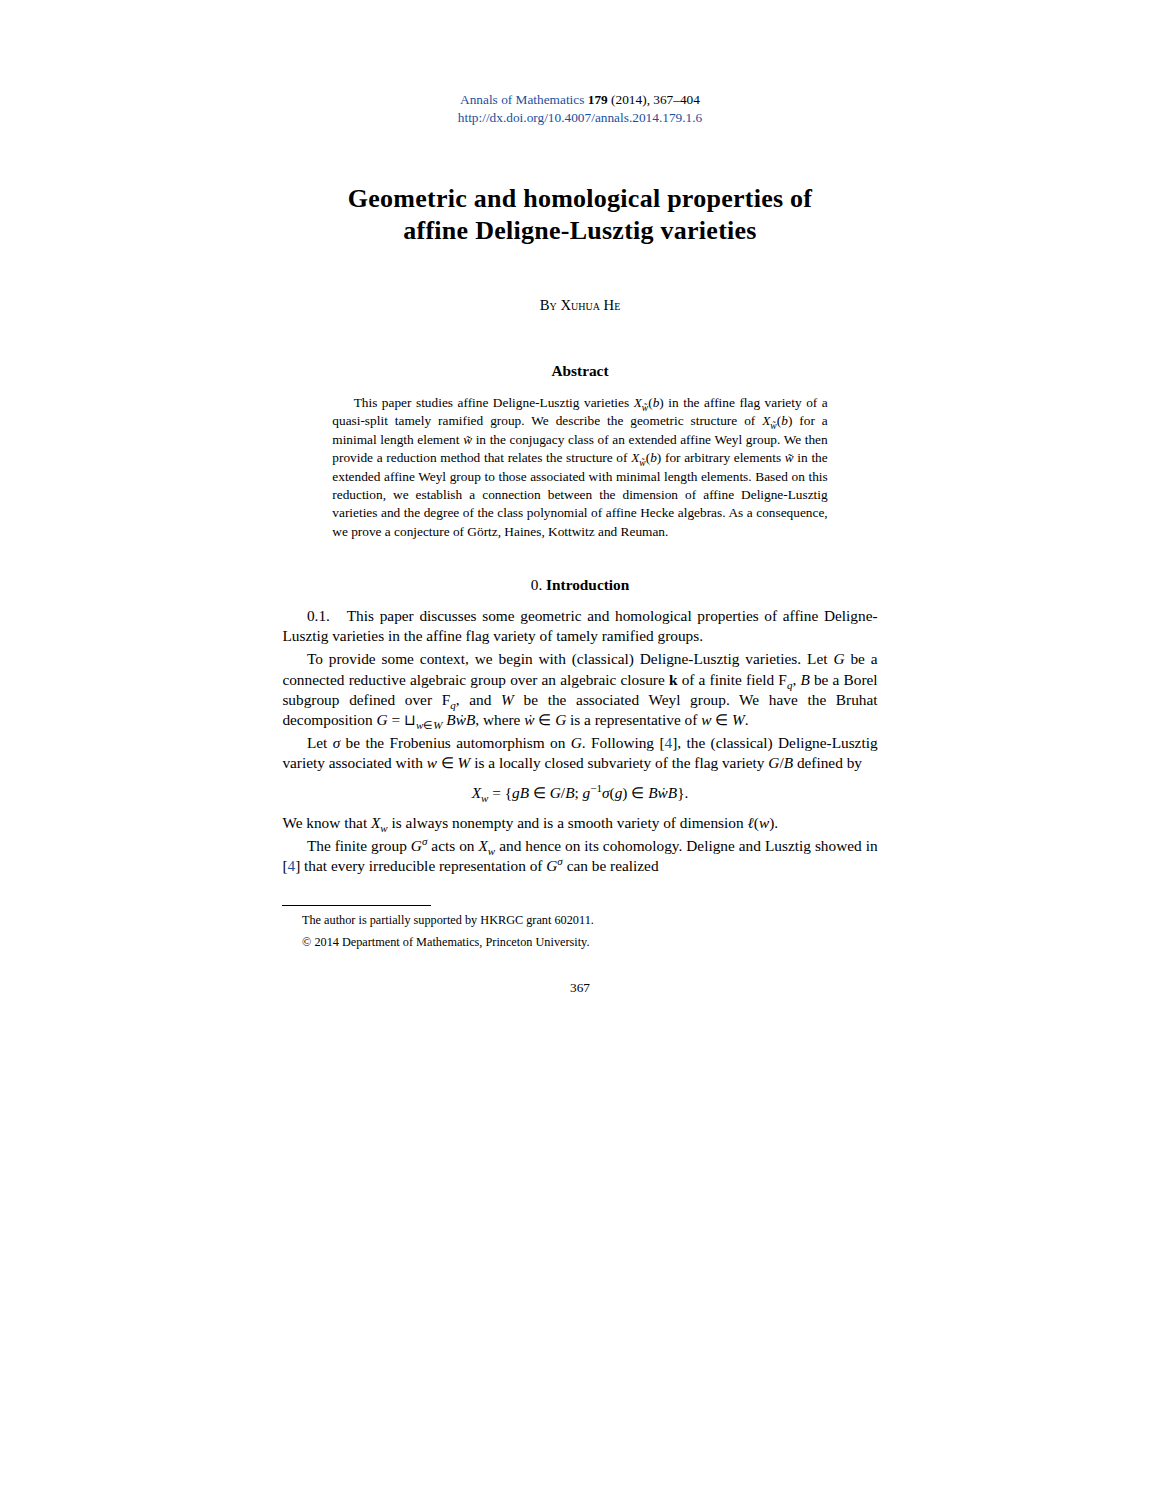Annals of Mathematics 179 (2014), 367–404
http://dx.doi.org/10.4007/annals.2014.179.1.6
Geometric and homological properties of
affine Deligne-Lusztig varieties
By Xuhua He
Abstract
This paper studies affine Deligne-Lusztig varieties Xw̃(b) in the affine flag variety of a quasi-split tamely ramified group. We describe the geometric structure of Xw̃(b) for a minimal length element w̃ in the conjugacy class of an extended affine Weyl group. We then provide a reduction method that relates the structure of Xw̃(b) for arbitrary elements w̃ in the extended affine Weyl group to those associated with minimal length elements. Based on this reduction, we establish a connection between the dimension of affine Deligne-Lusztig varieties and the degree of the class polynomial of affine Hecke algebras. As a consequence, we prove a conjecture of Görtz, Haines, Kottwitz and Reuman.
0. Introduction
0.1. This paper discusses some geometric and homological properties of affine Deligne-Lusztig varieties in the affine flag variety of tamely ramified groups.
To provide some context, we begin with (classical) Deligne-Lusztig varieties. Let G be a connected reductive algebraic group over an algebraic closure k of a finite field Fq, B be a Borel subgroup defined over Fq, and W be the associated Weyl group. We have the Bruhat decomposition G = ⊔w∈W BẇB, where ẇ ∈ G is a representative of w ∈ W.
Let σ be the Frobenius automorphism on G. Following [4], the (classical) Deligne-Lusztig variety associated with w ∈ W is a locally closed subvariety of the flag variety G/B defined by
Xw = {gB ∈ G/B; g−1σ(g) ∈ BẇB}.
We know that Xw is always nonempty and is a smooth variety of dimension ℓ(w).
The finite group Gσ acts on Xw and hence on its cohomology. Deligne and Lusztig showed in [4] that every irreducible representation of Gσ can be realized
The author is partially supported by HKRGC grant 602011.
© 2014 Department of Mathematics, Princeton University.
367